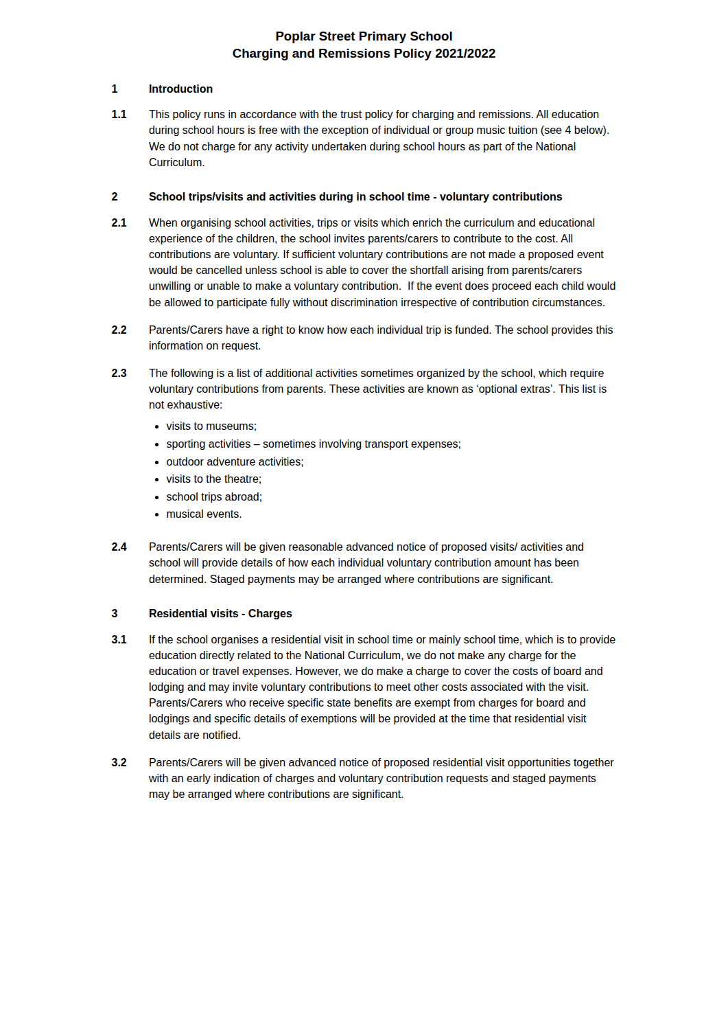Poplar Street Primary School Charging and Remissions Policy 2021/2022
1
Introduction
1.1
This policy runs in accordance with the trust policy for charging and remissions. All education during school hours is free with the exception of individual or group music tuition (see 4 below). We do not charge for any activity undertaken during school hours as part of the National Curriculum.
2
School trips/visits and activities during in school time - voluntary contributions
2.1
When organising school activities, trips or visits which enrich the curriculum and educational experience of the children, the school invites parents/carers to contribute to the cost. All contributions are voluntary. If sufficient voluntary contributions are not made a proposed event would be cancelled unless school is able to cover the shortfall arising from parents/carers unwilling or unable to make a voluntary contribution. If the event does proceed each child would be allowed to participate fully without discrimination irrespective of contribution circumstances.
2.2
Parents/Carers have a right to know how each individual trip is funded. The school provides this information on request.
2.3
The following is a list of additional activities sometimes organized by the school, which require voluntary contributions from parents. These activities are known as ‘optional extras’. This list is not exhaustive:
visits to museums;
sporting activities – sometimes involving transport expenses;
outdoor adventure activities;
visits to the theatre;
school trips abroad;
musical events.
2.4
Parents/Carers will be given reasonable advanced notice of proposed visits/ activities and school will provide details of how each individual voluntary contribution amount has been determined. Staged payments may be arranged where contributions are significant.
3
Residential visits - Charges
3.1
If the school organises a residential visit in school time or mainly school time, which is to provide education directly related to the National Curriculum, we do not make any charge for the education or travel expenses. However, we do make a charge to cover the costs of board and lodging and may invite voluntary contributions to meet other costs associated with the visit. Parents/Carers who receive specific state benefits are exempt from charges for board and lodgings and specific details of exemptions will be provided at the time that residential visit details are notified.
3.2
Parents/Carers will be given advanced notice of proposed residential visit opportunities together with an early indication of charges and voluntary contribution requests and staged payments may be arranged where contributions are significant.